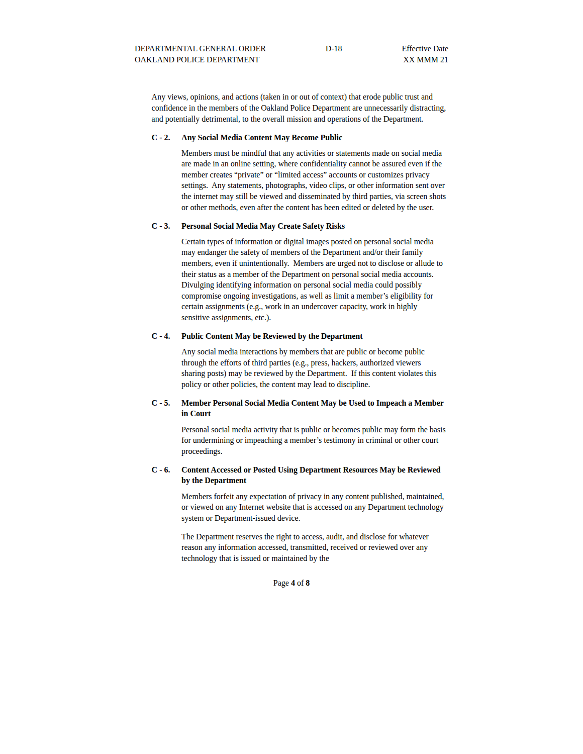Departmental General Order D-18 Effective Date
Oakland Police Department XX MMM 21
Any views, opinions, and actions (taken in or out of context) that erode public trust and confidence in the members of the Oakland Police Department are unnecessarily distracting, and potentially detrimental, to the overall mission and operations of the Department.
C - 2. Any Social Media Content May Become Public
Members must be mindful that any activities or statements made on social media are made in an online setting, where confidentiality cannot be assured even if the member creates “private” or “limited access” accounts or customizes privacy settings. Any statements, photographs, video clips, or other information sent over the internet may still be viewed and disseminated by third parties, via screen shots or other methods, even after the content has been edited or deleted by the user.
C - 3. Personal Social Media May Create Safety Risks
Certain types of information or digital images posted on personal social media may endanger the safety of members of the Department and/or their family members, even if unintentionally. Members are urged not to disclose or allude to their status as a member of the Department on personal social media accounts. Divulging identifying information on personal social media could possibly compromise ongoing investigations, as well as limit a member’s eligibility for certain assignments (e.g., work in an undercover capacity, work in highly sensitive assignments, etc.).
C - 4. Public Content May be Reviewed by the Department
Any social media interactions by members that are public or become public through the efforts of third parties (e.g., press, hackers, authorized viewers sharing posts) may be reviewed by the Department. If this content violates this policy or other policies, the content may lead to discipline.
C - 5. Member Personal Social Media Content May be Used to Impeach a Member in Court
Personal social media activity that is public or becomes public may form the basis for undermining or impeaching a member’s testimony in criminal or other court proceedings.
C - 6. Content Accessed or Posted Using Department Resources May be Reviewed by the Department
Members forfeit any expectation of privacy in any content published, maintained, or viewed on any Internet website that is accessed on any Department technology system or Department-issued device.
The Department reserves the right to access, audit, and disclose for whatever reason any information accessed, transmitted, received or reviewed over any technology that is issued or maintained by the
Page 4 of 8